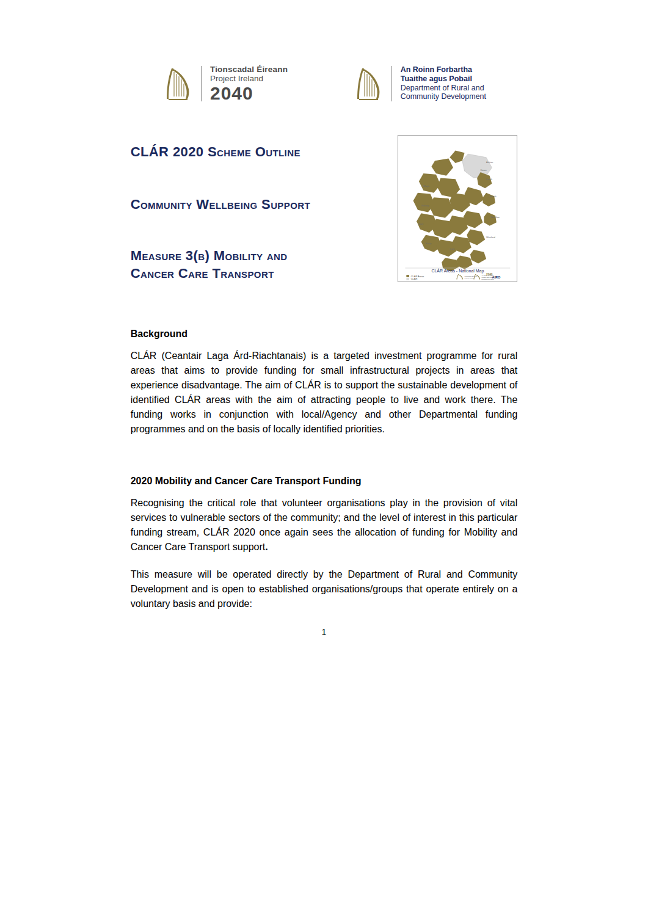Tionscadal Éireann
Project Ireland
2040
An Roinn Forbartha
Tuaithe agus Pobail
Department of Rural and
Community Development
CLÁR 2020 Scheme Outline
Community Wellbeing Support
Measure 3(b) Mobility and
Cancer Care Transport
Antrim Down Louth Meath Wicklow Wexford Mayo Galway Clare Kerry Cork CLÁR Areas - National Map CLÁR Areas CLÁR Tionscadal Éireann Project Ireland An Roinn Forbartha Tuaithe agus Pobail Department of Rural AIRO 2040
Background
CLÁR (Ceantair Laga Árd-Riachtanais) is a targeted investment programme for rural areas that aims to provide funding for small infrastructural projects in areas that experience disadvantage. The aim of CLÁR is to support the sustainable development of identified CLÁR areas with the aim of attracting people to live and work there. The funding works in conjunction with local/Agency and other Departmental funding programmes and on the basis of locally identified priorities.
2020 Mobility and Cancer Care Transport Funding
Recognising the critical role that volunteer organisations play in the provision of vital services to vulnerable sectors of the community; and the level of interest in this particular funding stream, CLÁR 2020 once again sees the allocation of funding for Mobility and Cancer Care Transport support.
This measure will be operated directly by the Department of Rural and Community Development and is open to established organisations/groups that operate entirely on a voluntary basis and provide:
1